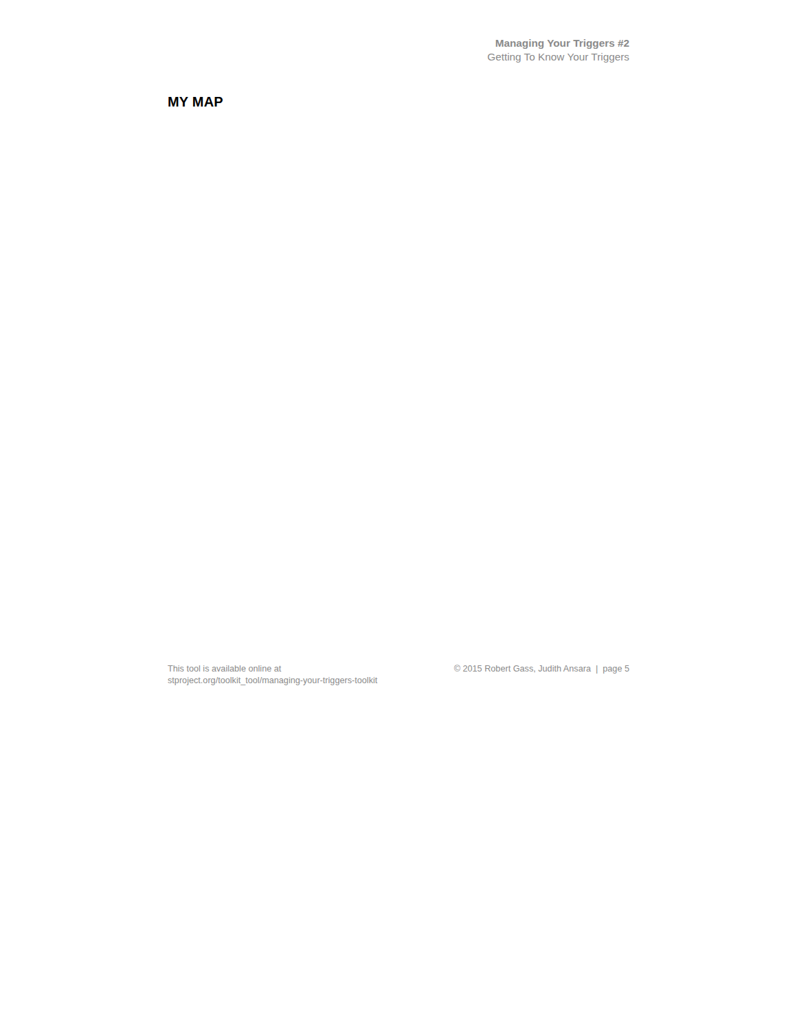Managing Your Triggers #2 Getting To Know Your Triggers
MY MAP
This tool is available online at
stproject.org/toolkit_tool/managing-your-triggers-toolkit
© 2015 Robert Gass, Judith Ansara | page 5